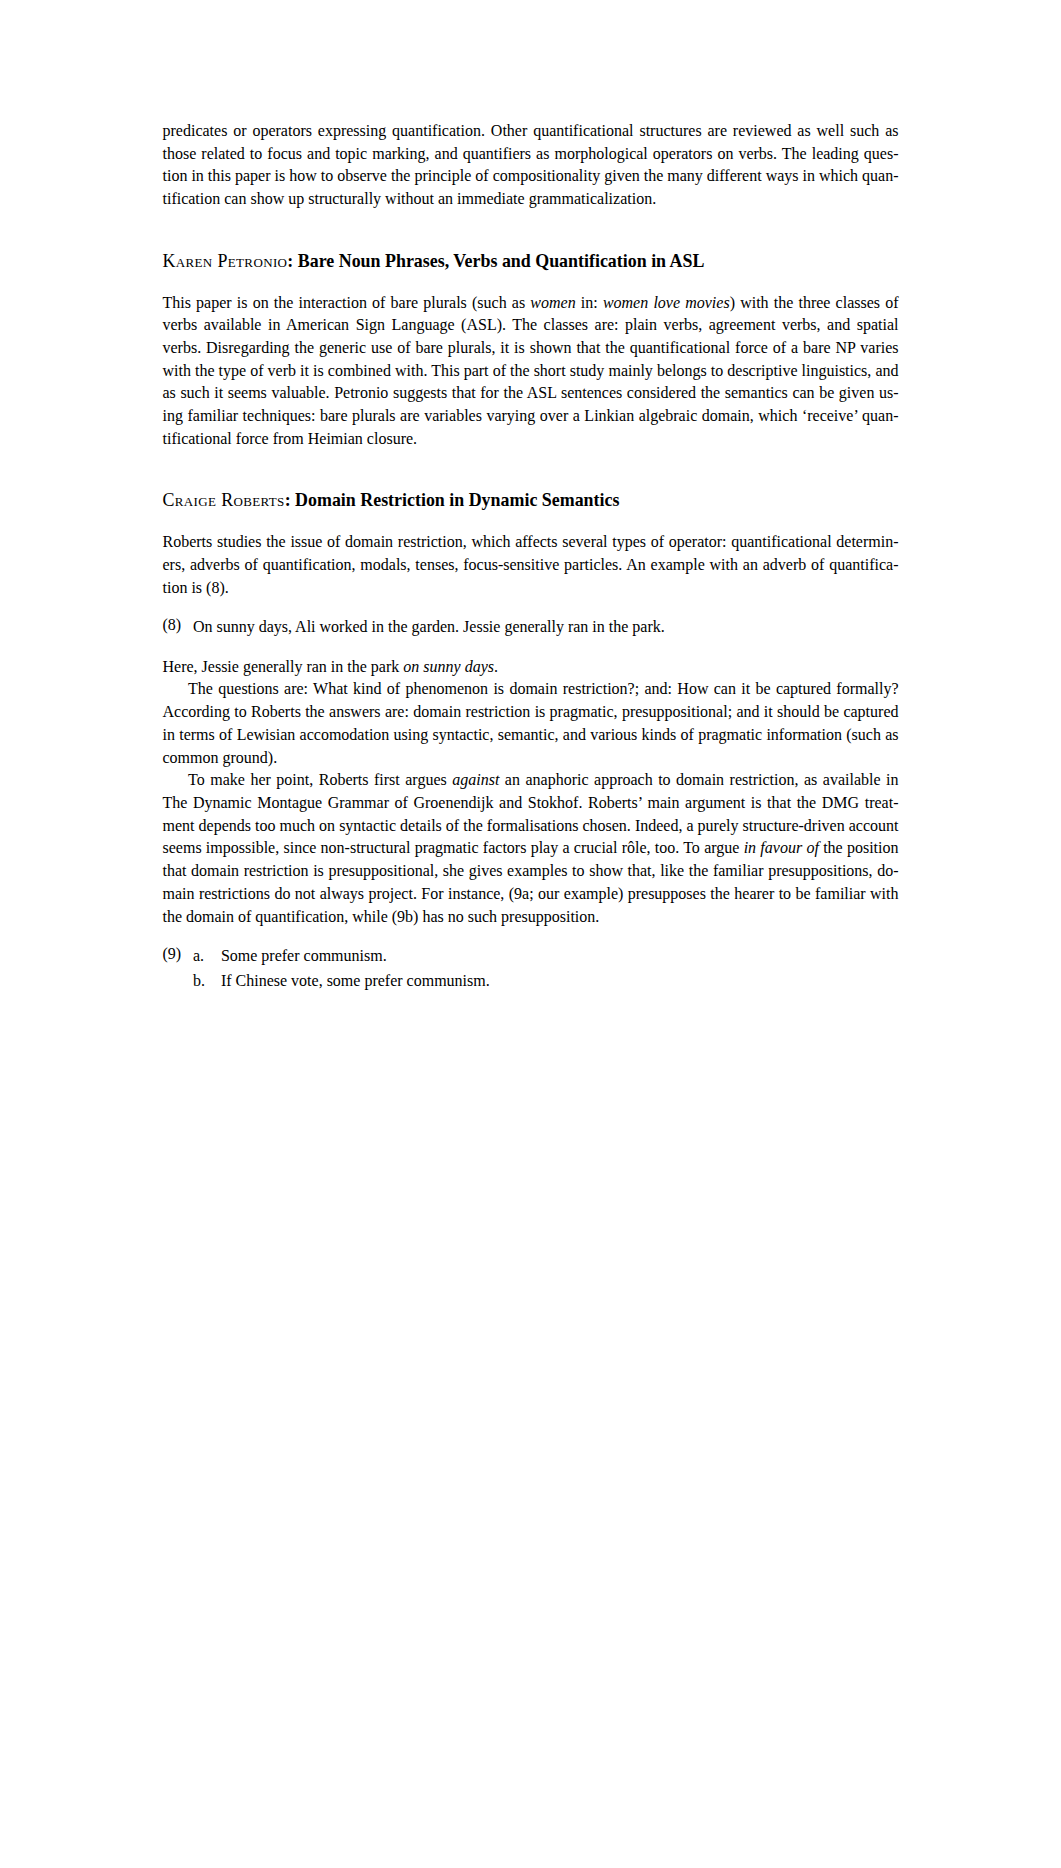predicates or operators expressing quantification. Other quantificational structures are reviewed as well such as those related to focus and topic marking, and quantifiers as morphological operators on verbs. The leading question in this paper is how to observe the principle of compositionality given the many different ways in which quantification can show up structurally without an immediate grammaticalization.
Karen Petronio: Bare Noun Phrases, Verbs and Quantification in ASL
This paper is on the interaction of bare plurals (such as women in: women love movies) with the three classes of verbs available in American Sign Language (ASL). The classes are: plain verbs, agreement verbs, and spatial verbs. Disregarding the generic use of bare plurals, it is shown that the quantificational force of a bare NP varies with the type of verb it is combined with. This part of the short study mainly belongs to descriptive linguistics, and as such it seems valuable. Petronio suggests that for the ASL sentences considered the semantics can be given using familiar techniques: bare plurals are variables varying over a Linkian algebraic domain, which ‘receive’ quantificational force from Heimian closure.
Craige Roberts: Domain Restriction in Dynamic Semantics
Roberts studies the issue of domain restriction, which affects several types of operator: quantificational determiners, adverbs of quantification, modals, tenses, focus-sensitive particles. An example with an adverb of quantification is (8).
(8) On sunny days, Ali worked in the garden. Jessie generally ran in the park.
Here, Jessie generally ran in the park on sunny days.
The questions are: What kind of phenomenon is domain restriction?; and: How can it be captured formally? According to Roberts the answers are: domain restriction is pragmatic, presuppositional; and it should be captured in terms of Lewisian accomodation using syntactic, semantic, and various kinds of pragmatic information (such as common ground).
To make her point, Roberts first argues against an anaphoric approach to domain restriction, as available in The Dynamic Montague Grammar of Groenendijk and Stokhof. Roberts’ main argument is that the DMG treatment depends too much on syntactic details of the formalisations chosen. Indeed, a purely structure-driven account seems impossible, since non-structural pragmatic factors play a crucial rôle, too. To argue in favour of the position that domain restriction is presuppositional, she gives examples to show that, like the familiar presuppositions, domain restrictions do not always project. For instance, (9a; our example) presupposes the hearer to be familiar with the domain of quantification, while (9b) has no such presupposition.
(9)
a. Some prefer communism.
b. If Chinese vote, some prefer communism.
9